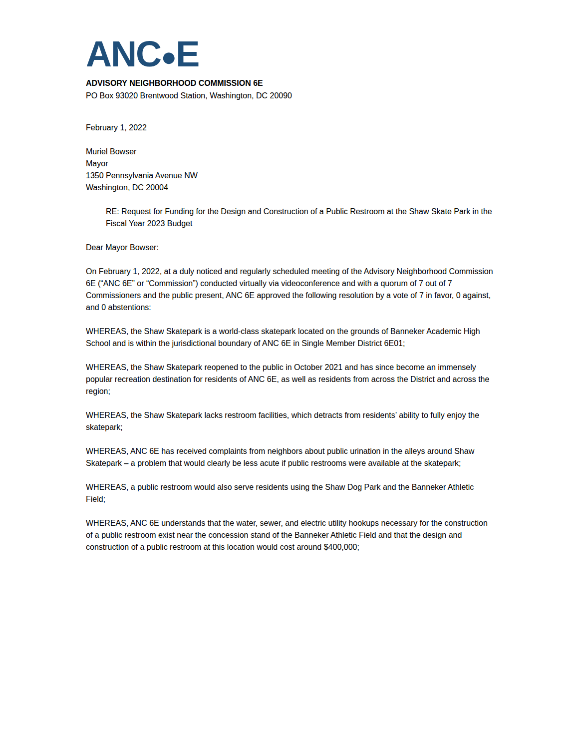ANC●E
ADVISORY NEIGHBORHOOD COMMISSION 6E
PO Box 93020 Brentwood Station, Washington, DC 20090
February 1, 2022
Muriel Bowser
Mayor
1350 Pennsylvania Avenue NW
Washington, DC 20004
RE: Request for Funding for the Design and Construction of a Public Restroom at the Shaw Skate Park in the Fiscal Year 2023 Budget
Dear Mayor Bowser:
On February 1, 2022, at a duly noticed and regularly scheduled meeting of the Advisory Neighborhood Commission 6E (“ANC 6E” or “Commission”) conducted virtually via videoconference and with a quorum of 7 out of 7 Commissioners and the public present, ANC 6E approved the following resolution by a vote of 7 in favor, 0 against, and 0 abstentions:
WHEREAS, the Shaw Skatepark is a world-class skatepark located on the grounds of Banneker Academic High School and is within the jurisdictional boundary of ANC 6E in Single Member District 6E01;
WHEREAS, the Shaw Skatepark reopened to the public in October 2021 and has since become an immensely popular recreation destination for residents of ANC 6E, as well as residents from across the District and across the region;
WHEREAS, the Shaw Skatepark lacks restroom facilities, which detracts from residents’ ability to fully enjoy the skatepark;
WHEREAS, ANC 6E has received complaints from neighbors about public urination in the alleys around Shaw Skatepark – a problem that would clearly be less acute if public restrooms were available at the skatepark;
WHEREAS, a public restroom would also serve residents using the Shaw Dog Park and the Banneker Athletic Field;
WHEREAS, ANC 6E understands that the water, sewer, and electric utility hookups necessary for the construction of a public restroom exist near the concession stand of the Banneker Athletic Field and that the design and construction of a public restroom at this location would cost around $400,000;